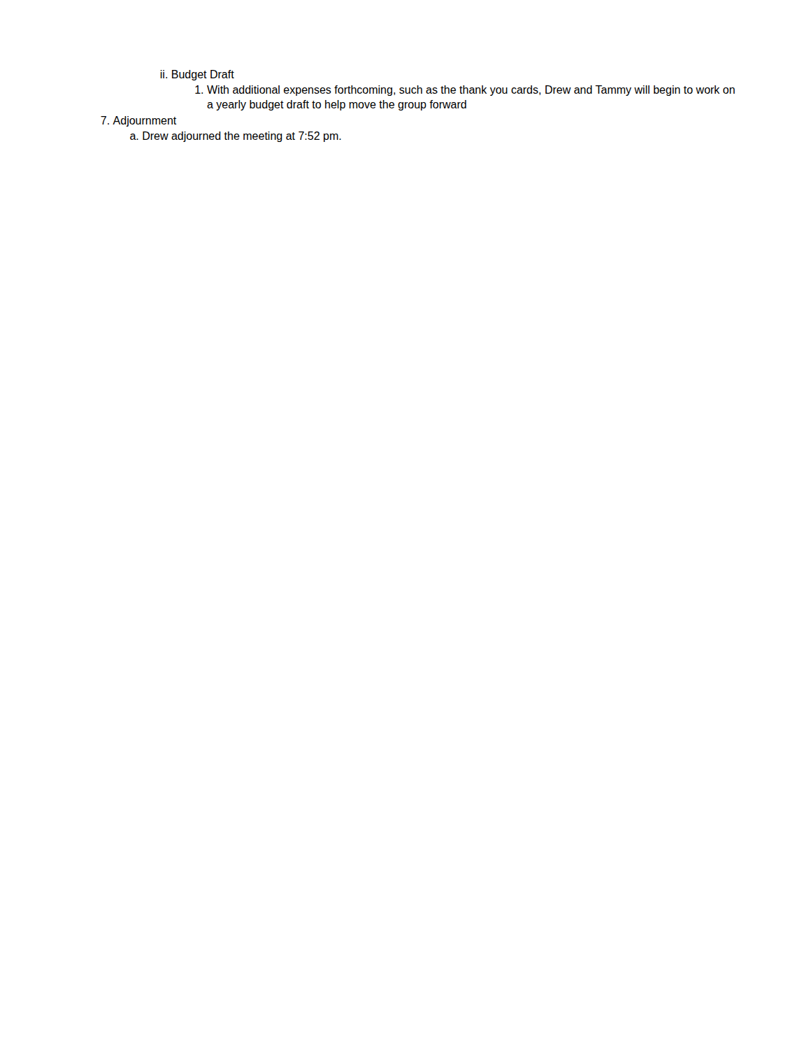Budget Draft
With additional expenses forthcoming, such as the thank you cards, Drew and Tammy will begin to work on a yearly budget draft to help move the group forward
Adjournment
Drew adjourned the meeting at 7:52 pm.